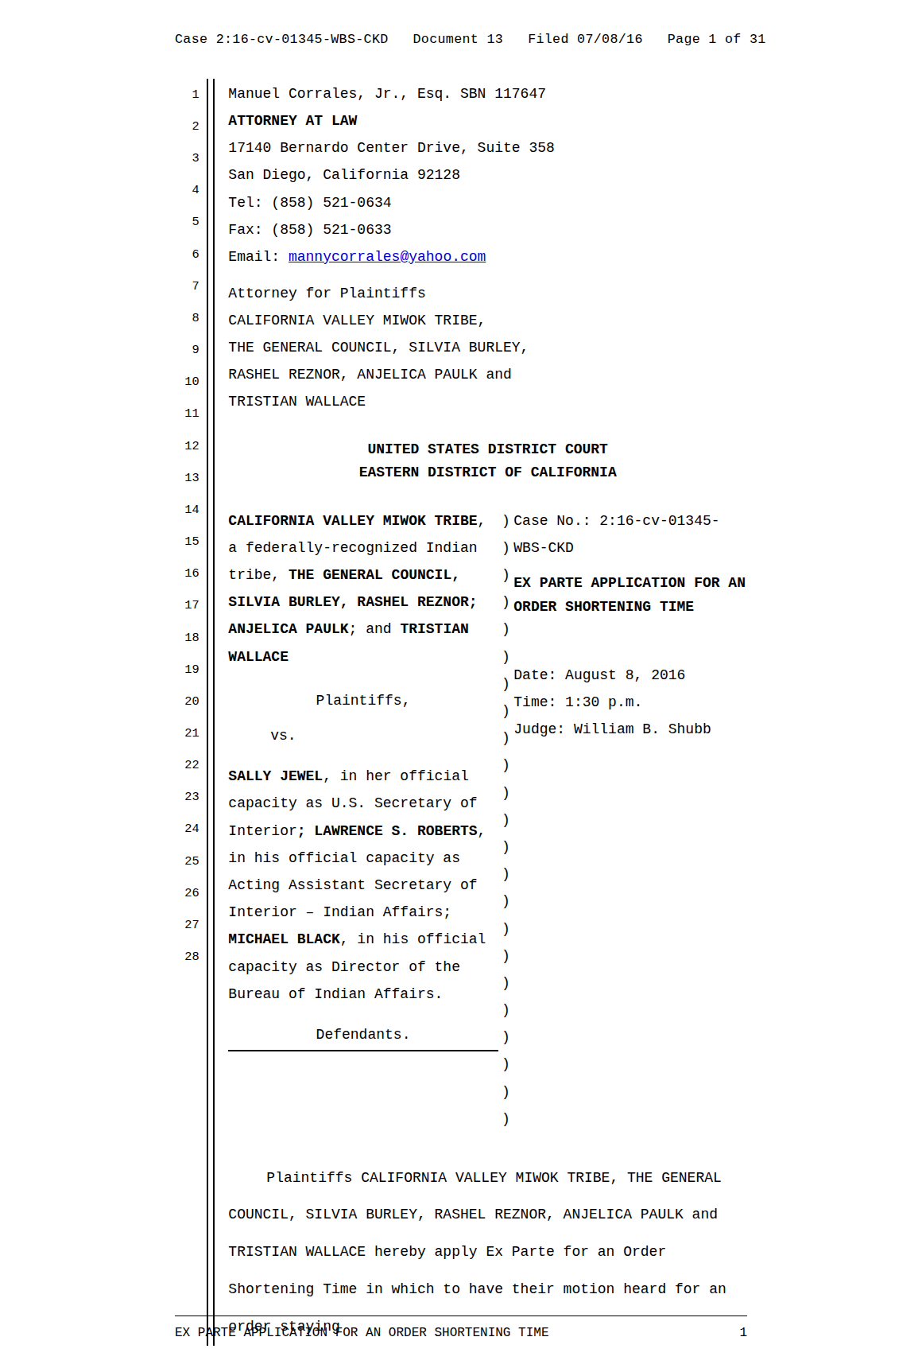Case 2:16-cv-01345-WBS-CKD Document 13 Filed 07/08/16 Page 1 of 31
1
2
3
4
5
6
7
8
9
10
11
12
13
14
15
16
17
18
19
20
21
22
23
24
25
26
27
28
Manuel Corrales, Jr., Esq. SBN 117647
ATTORNEY AT LAW
17140 Bernardo Center Drive, Suite 358
San Diego, California 92128
Tel: (858) 521-0634
Fax: (858) 521-0633
Email: mannycorrales@yahoo.com
Attorney for Plaintiffs
CALIFORNIA VALLEY MIWOK TRIBE,
THE GENERAL COUNCIL, SILVIA BURLEY,
RASHEL REZNOR, ANJELICA PAULK and
TRISTIAN WALLACE
UNITED STATES DISTRICT COURT
EASTERN DISTRICT OF CALIFORNIA
| CALIFORNIA VALLEY MIWOK TRIBE , a federally-recognized Indian tribe, THE GENERAL COUNCIL, SILVIA BURLEY, RASHEL REZNOR; ANJELICA PAULK ; and TRISTIAN WALLACE Plaintiffs, vs. SALLY JEWEL , in her official capacity as U.S. Secretary of Interior ; LAWRENCE S. ROBERTS , in his official capacity as Acting Assistant Secretary of Interior – Indian Affairs; MICHAEL BLACK , in his official capacity as Director of the Bureau of Indian Affairs. Defendants. | ) ) ) ) ) ) ) ) ) ) ) ) ) ) ) ) ) ) ) ) ) ) ) | Case No.: 2:16-cv-01345-WBS-CKD EX PARTE APPLICATION FOR AN ORDER SHORTENING TIME Date: August 8, 2016 Time: 1:30 p.m. Judge: William B. Shubb |
Plaintiffs CALIFORNIA VALLEY MIWOK TRIBE, THE GENERAL COUNCIL, SILVIA BURLEY, RASHEL REZNOR, ANJELICA PAULK and TRISTIAN WALLACE hereby apply Ex Parte for an Order Shortening Time in which to have their motion heard for an order staying
EX PARTE APPLICATION FOR AN ORDER SHORTENING TIME 1